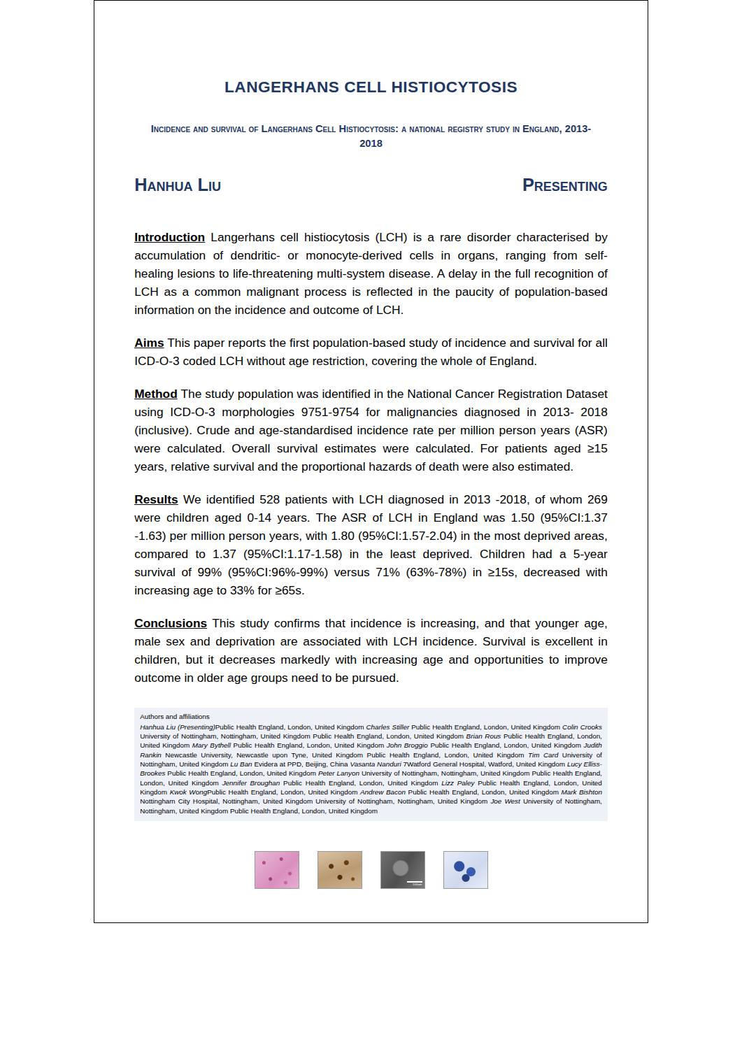Langerhans Cell Histiocytosis
Incidence and survival of Langerhans Cell Histiocytosis: a national registry study in England, 2013-2018
Hanhua Liu Presenting
Introduction Langerhans cell histiocytosis (LCH) is a rare disorder characterised by accumulation of dendritic- or monocyte-derived cells in organs, ranging from self- healing lesions to life-threatening multi-system disease. A delay in the full recognition of LCH as a common malignant process is reflected in the paucity of population-based information on the incidence and outcome of LCH.
Aims This paper reports the first population-based study of incidence and survival for all ICD-O-3 coded LCH without age restriction, covering the whole of England.
Method The study population was identified in the National Cancer Registration Dataset using ICD-O-3 morphologies 9751-9754 for malignancies diagnosed in 2013- 2018 (inclusive). Crude and age-standardised incidence rate per million person years (ASR) were calculated. Overall survival estimates were calculated. For patients aged ≥15 years, relative survival and the proportional hazards of death were also estimated.
Results We identified 528 patients with LCH diagnosed in 2013 -2018, of whom 269 were children aged 0-14 years. The ASR of LCH in England was 1.50 (95%CI:1.37 -1.63) per million person years, with 1.80 (95%CI:1.57-2.04) in the most deprived areas, compared to 1.37 (95%CI:1.17-1.58) in the least deprived. Children had a 5-year survival of 99% (95%CI:96%-99%) versus 71% (63%-78%) in ≥15s, decreased with increasing age to 33% for ≥65s.
Conclusions This study confirms that incidence is increasing, and that younger age, male sex and deprivation are associated with LCH incidence. Survival is excellent in children, but it decreases markedly with increasing age and opportunities to improve outcome in older age groups need to be pursued.
Authors and affiliations Hanhua Liu (Presenting) Public Health England, London, United Kingdom Charles Stiller Public Health England, London, United Kingdom Colin Crooks University of Nottingham, Nottingham, United Kingdom Public Health England, London, United Kingdom Brian Rous Public Health England, London, United Kingdom Mary Bythell Public Health England, London, United Kingdom John Broggio Public Health England, London, United Kingdom Judith Rankin Newcastle University, Newcastle upon Tyne, United Kingdom Public Health England, London, United Kingdom Tim Card University of Nottingham, United Kingdom Lu Ban Evidera at PPD, Beijing, China Vasanta Nanduri 7Watford General Hospital, Watford, United Kingdom Lucy Elliss-Brookes Public Health England, London, United Kingdom Peter Lanyon University of Nottingham, Nottingham, United Kingdom Public Health England, London, United Kingdom Jennifer Broughan Public Health England, London, United Kingdom Lizz Paley Public Health England, London, United Kingdom Kwok Wong Public Health England, London, United Kingdom Andrew Bacon Public Health England, London, United Kingdom Mark Bishton Nottingham City Hospital, Nottingham, United Kingdom University of Nottingham, Nottingham, United Kingdom Joe West University of Nottingham, Nottingham, United Kingdom Public Health England, London, United Kingdom